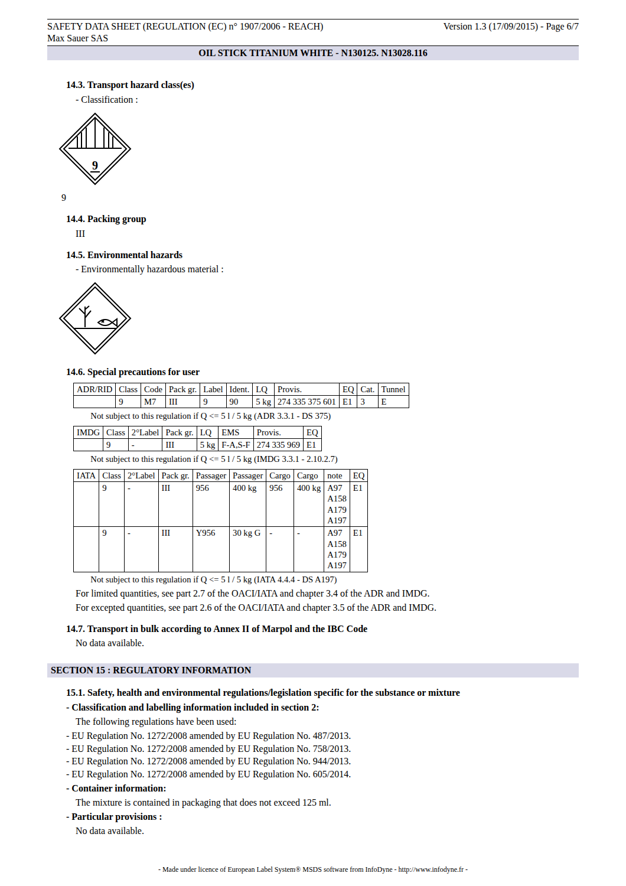SAFETY DATA SHEET (REGULATION (EC) n° 1907/2006 - REACH)
Max Sauer SAS
Version 1.3 (17/09/2015) - Page 6/7
OIL STICK TITANIUM WHITE - N130125. N13028.116
14.3. Transport hazard class(es)
- Classification :
9
9
14.4. Packing group
III
14.5. Environmental hazards
- Environmentally hazardous material :
14.6. Special precautions for user
| ADR/RID | Class | Code | Pack gr. | Label | Ident. | LQ | Provis. | EQ | Cat. | Tunnel |
| --- | --- | --- | --- | --- | --- | --- | --- | --- | --- | --- |
| | 9 | M7 | III | 9 | 90 | 5 kg | 274 335 375 601 | E1 | 3 | E |
Not subject to this regulation if Q <= 5 l / 5 kg (ADR 3.3.1 - DS 375)
| IMDG | Class | 2°Label | Pack gr. | LQ | EMS | Provis. | EQ |
| --- | --- | --- | --- | --- | --- | --- | --- |
| | 9 | - | III | 5 kg | F-A,S-F | 274 335 969 | E1 |
Not subject to this regulation if Q <= 5 l / 5 kg (IMDG 3.3.1 - 2.10.2.7)
| IATA | Class | 2°Label | Pack gr. | Passager | Passager | Cargo | Cargo | note | EQ |
| --- | --- | --- | --- | --- | --- | --- | --- | --- | --- |
| | 9 | - | III | 956 | 400 kg | 956 | 400 kg | A97 A158 A179 A197 | E1 |
| | 9 | - | III | Y956 | 30 kg G | - | - | A97 A158 A179 A197 | E1 |
Not subject to this regulation if Q <= 5 l / 5 kg (IATA 4.4.4 - DS A197)
For limited quantities, see part 2.7 of the OACI/IATA and chapter 3.4 of the ADR and IMDG.
For excepted quantities, see part 2.6 of the OACI/IATA and chapter 3.5 of the ADR and IMDG.
14.7. Transport in bulk according to Annex II of Marpol and the IBC Code
No data available.
SECTION 15 : REGULATORY INFORMATION
15.1. Safety, health and environmental regulations/legislation specific for the substance or mixture
- Classification and labelling information included in section 2:
The following regulations have been used:
- EU Regulation No. 1272/2008 amended by EU Regulation No. 487/2013.
- EU Regulation No. 1272/2008 amended by EU Regulation No. 758/2013.
- EU Regulation No. 1272/2008 amended by EU Regulation No. 944/2013.
- EU Regulation No. 1272/2008 amended by EU Regulation No. 605/2014.
- Container information:
The mixture is contained in packaging that does not exceed 125 ml.
- Particular provisions :
No data available.
- Made under licence of European Label System® MSDS software from InfoDyne - http://www.infodyne.fr -